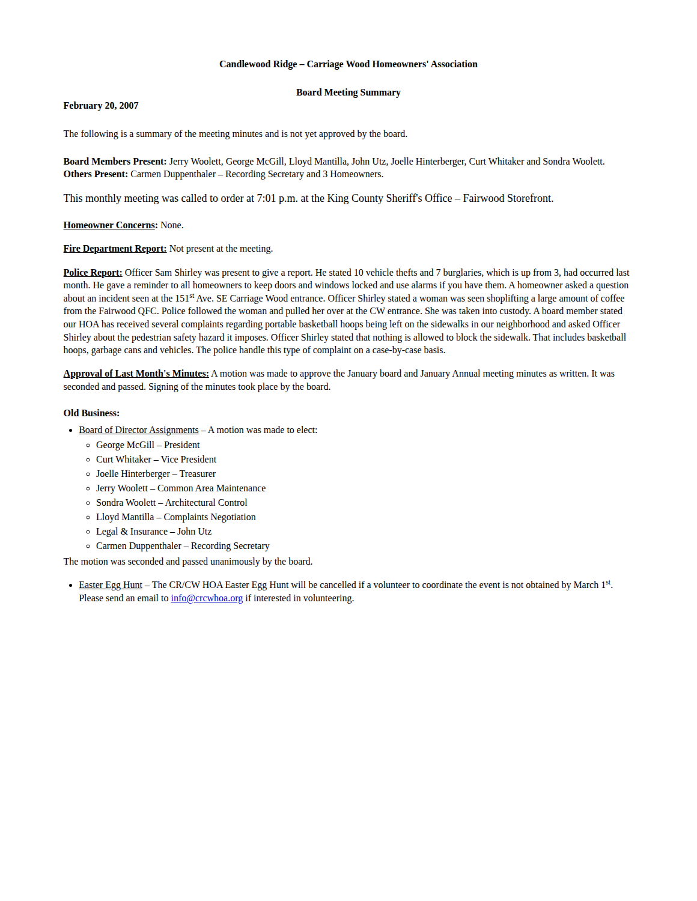Candlewood Ridge – Carriage Wood Homeowners' Association
Board Meeting Summary
February 20, 2007
The following is a summary of the meeting minutes and is not yet approved by the board.
Board Members Present: Jerry Woolett, George McGill, Lloyd Mantilla, John Utz, Joelle Hinterberger, Curt Whitaker and Sondra Woolett.
Others Present: Carmen Duppenthaler – Recording Secretary and 3 Homeowners.
This monthly meeting was called to order at 7:01 p.m. at the King County Sheriff's Office – Fairwood Storefront.
Homeowner Concerns: None.
Fire Department Report: Not present at the meeting.
Police Report: Officer Sam Shirley was present to give a report. He stated 10 vehicle thefts and 7 burglaries, which is up from 3, had occurred last month. He gave a reminder to all homeowners to keep doors and windows locked and use alarms if you have them. A homeowner asked a question about an incident seen at the 151st Ave. SE Carriage Wood entrance. Officer Shirley stated a woman was seen shoplifting a large amount of coffee from the Fairwood QFC. Police followed the woman and pulled her over at the CW entrance. She was taken into custody. A board member stated our HOA has received several complaints regarding portable basketball hoops being left on the sidewalks in our neighborhood and asked Officer Shirley about the pedestrian safety hazard it imposes. Officer Shirley stated that nothing is allowed to block the sidewalk. That includes basketball hoops, garbage cans and vehicles. The police handle this type of complaint on a case-by-case basis.
Approval of Last Month's Minutes: A motion was made to approve the January board and January Annual meeting minutes as written. It was seconded and passed. Signing of the minutes took place by the board.
Old Business:
Board of Director Assignments – A motion was made to elect:
George McGill – President
Curt Whitaker – Vice President
Joelle Hinterberger – Treasurer
Jerry Woolett – Common Area Maintenance
Sondra Woolett – Architectural Control
Lloyd Mantilla – Complaints Negotiation
Legal & Insurance – John Utz
Carmen Duppenthaler – Recording Secretary
The motion was seconded and passed unanimously by the board.
Easter Egg Hunt – The CR/CW HOA Easter Egg Hunt will be cancelled if a volunteer to coordinate the event is not obtained by March 1st. Please send an email to info@crcwhoa.org if interested in volunteering.